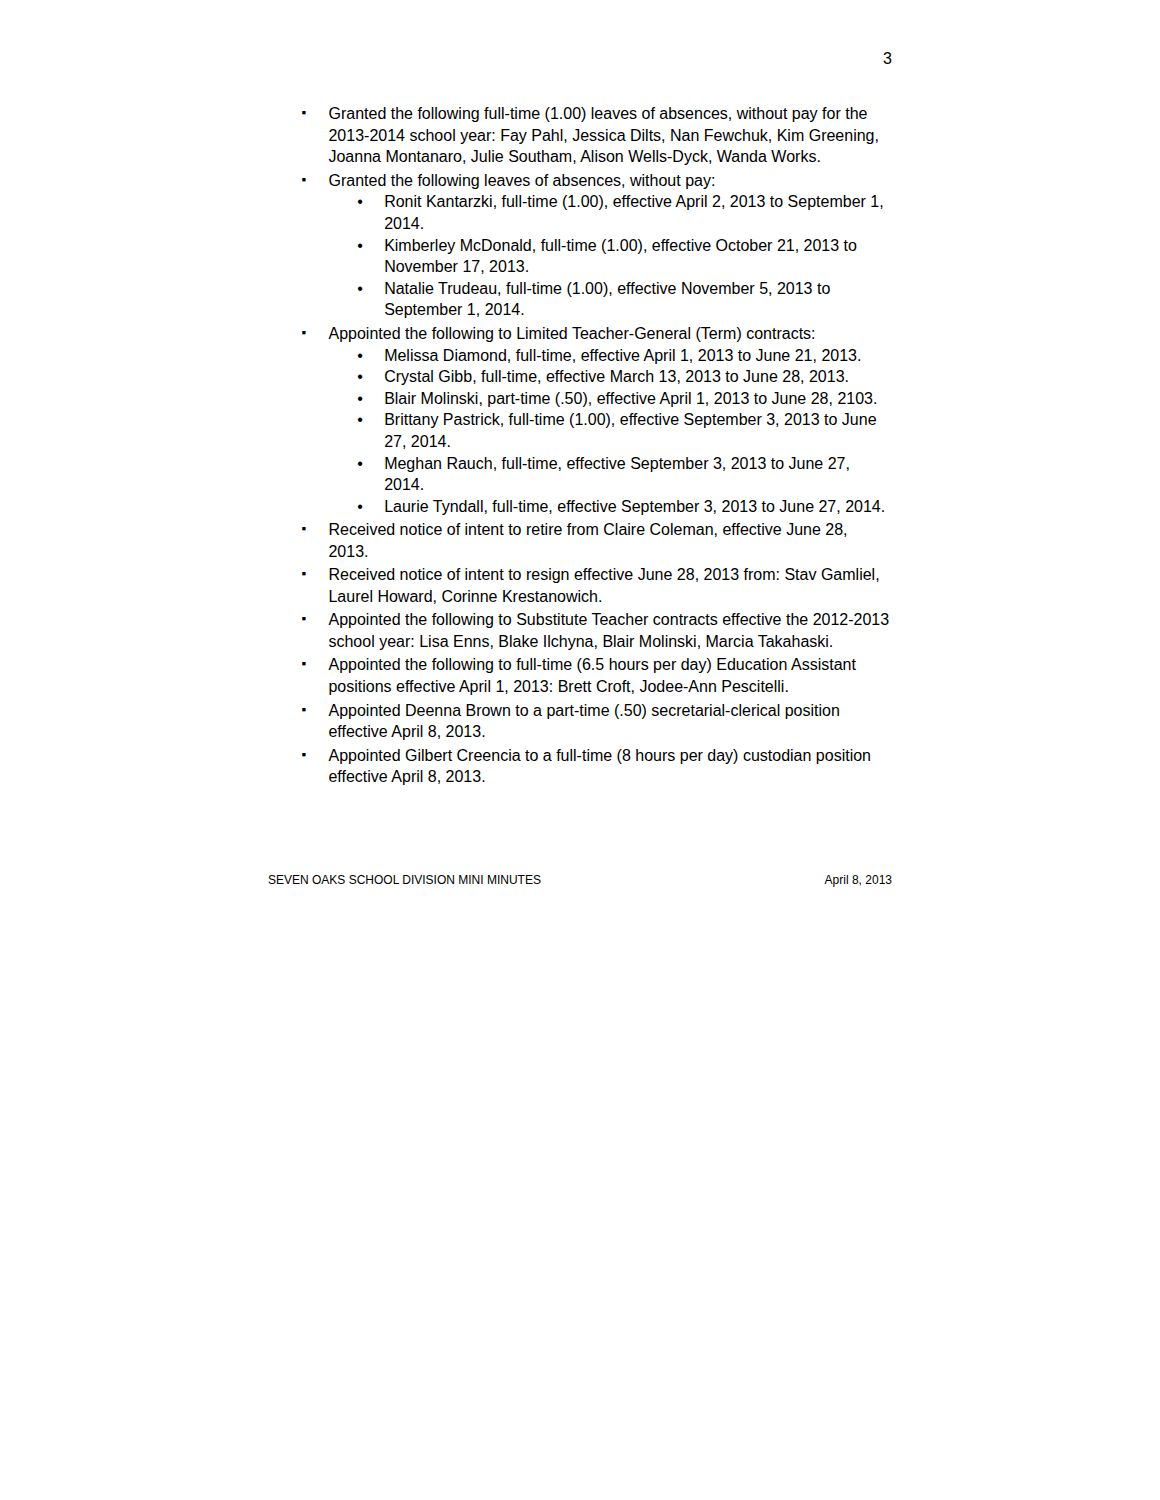3
Granted the following full-time (1.00) leaves of absences, without pay for the 2013-2014 school year: Fay Pahl, Jessica Dilts, Nan Fewchuk, Kim Greening, Joanna Montanaro, Julie Southam, Alison Wells-Dyck, Wanda Works.
Granted the following leaves of absences, without pay:
Ronit Kantarzki, full-time (1.00), effective April 2, 2013 to September 1, 2014.
Kimberley McDonald, full-time (1.00), effective October 21, 2013 to November 17, 2013.
Natalie Trudeau, full-time (1.00), effective November 5, 2013 to September 1, 2014.
Appointed the following to Limited Teacher-General (Term) contracts:
Melissa Diamond, full-time, effective April 1, 2013 to June 21, 2013.
Crystal Gibb, full-time, effective March 13, 2013 to June 28, 2013.
Blair Molinski, part-time (.50), effective April 1, 2013 to June 28, 2103.
Brittany Pastrick, full-time (1.00), effective September 3, 2013 to June 27, 2014.
Meghan Rauch, full-time, effective September 3, 2013 to June 27, 2014.
Laurie Tyndall, full-time, effective September 3, 2013 to June 27, 2014.
Received notice of intent to retire from Claire Coleman, effective June 28, 2013.
Received notice of intent to resign effective June 28, 2013 from: Stav Gamliel, Laurel Howard, Corinne Krestanowich.
Appointed the following to Substitute Teacher contracts effective the 2012-2013 school year: Lisa Enns, Blake Ilchyna, Blair Molinski, Marcia Takahaski.
Appointed the following to full-time (6.5 hours per day) Education Assistant positions effective April 1, 2013: Brett Croft, Jodee-Ann Pescitelli.
Appointed Deenna Brown to a part-time (.50) secretarial-clerical position effective April 8, 2013.
Appointed Gilbert Creencia to a full-time (8 hours per day) custodian position effective April 8, 2013.
SEVEN OAKS SCHOOL DIVISION MINI MINUTES April 8, 2013